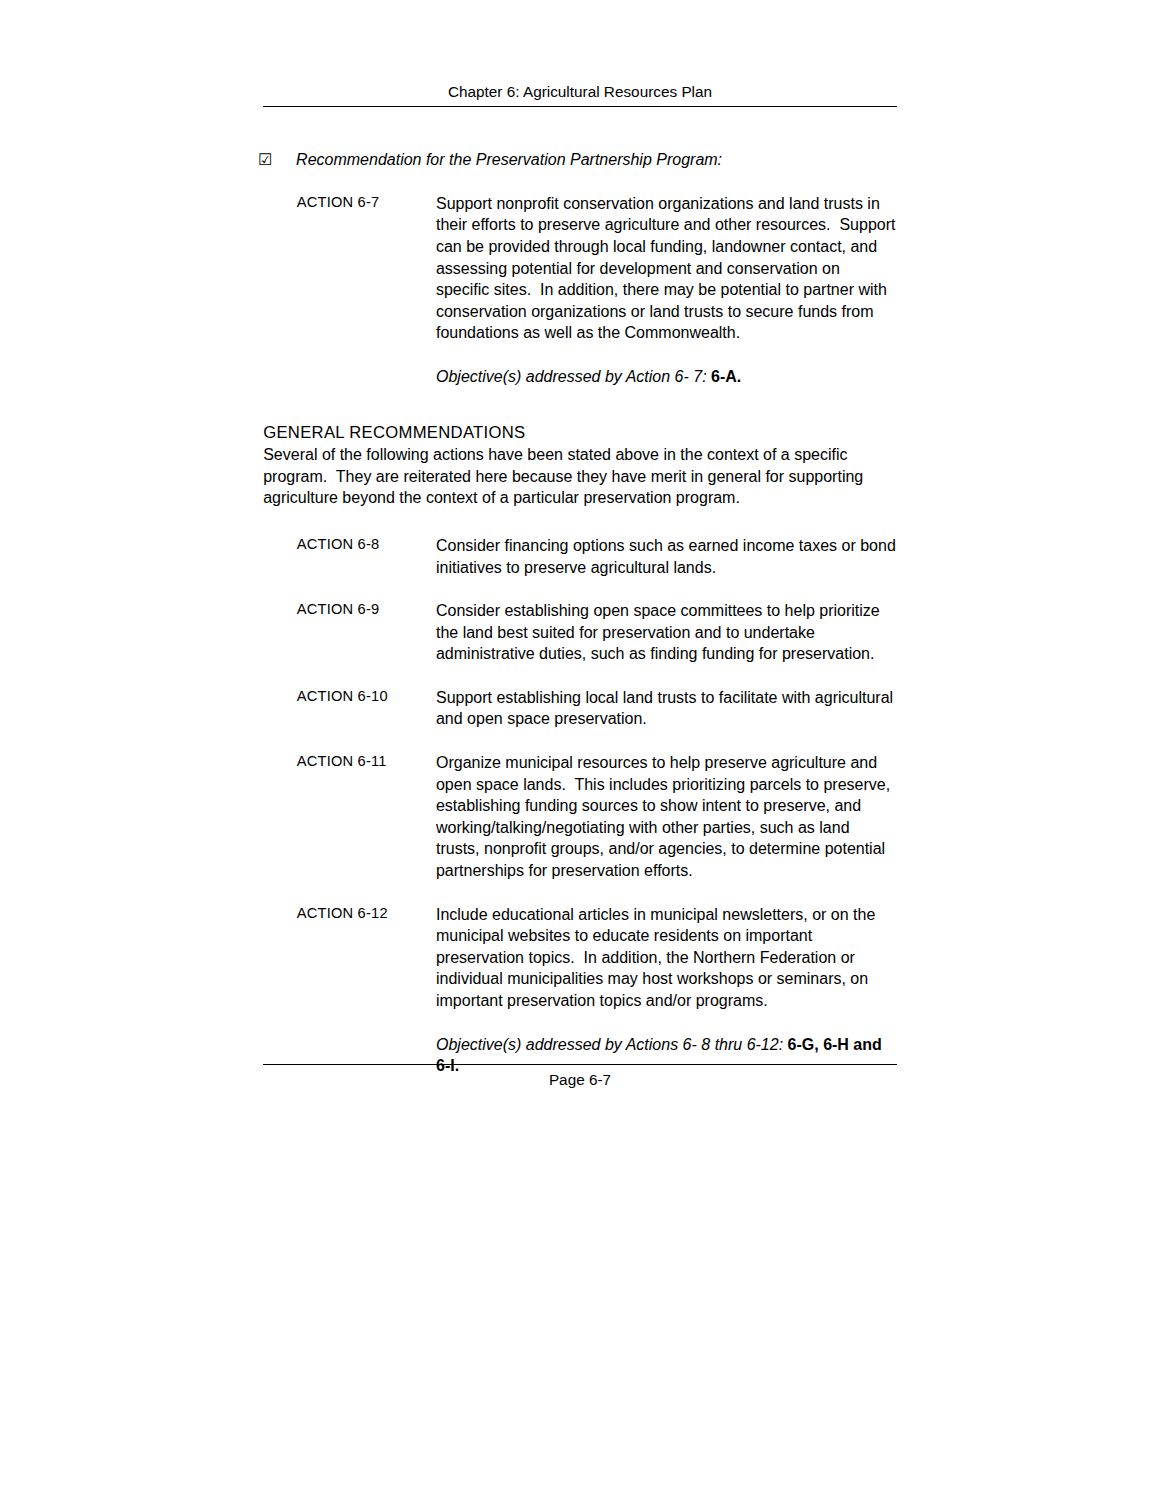Chapter 6: Agricultural Resources Plan
☑ Recommendation for the Preservation Partnership Program:
ACTION 6-7
Support nonprofit conservation organizations and land trusts in their efforts to preserve agriculture and other resources. Support can be provided through local funding, landowner contact, and assessing potential for development and conservation on specific sites. In addition, there may be potential to partner with conservation organizations or land trusts to secure funds from foundations as well as the Commonwealth.
Objective(s) addressed by Action 6- 7: 6-A.
GENERAL RECOMMENDATIONS
Several of the following actions have been stated above in the context of a specific program. They are reiterated here because they have merit in general for supporting agriculture beyond the context of a particular preservation program.
ACTION 6-8
Consider financing options such as earned income taxes or bond initiatives to preserve agricultural lands.
ACTION 6-9
Consider establishing open space committees to help prioritize the land best suited for preservation and to undertake administrative duties, such as finding funding for preservation.
ACTION 6-10
Support establishing local land trusts to facilitate with agricultural and open space preservation.
ACTION 6-11
Organize municipal resources to help preserve agriculture and open space lands. This includes prioritizing parcels to preserve, establishing funding sources to show intent to preserve, and working/talking/negotiating with other parties, such as land trusts, nonprofit groups, and/or agencies, to determine potential partnerships for preservation efforts.
ACTION 6-12
Include educational articles in municipal newsletters, or on the municipal websites to educate residents on important preservation topics. In addition, the Northern Federation or individual municipalities may host workshops or seminars, on important preservation topics and/or programs.
Objective(s) addressed by Actions 6- 8 thru 6-12: 6-G, 6-H and 6-I.
Page 6-7